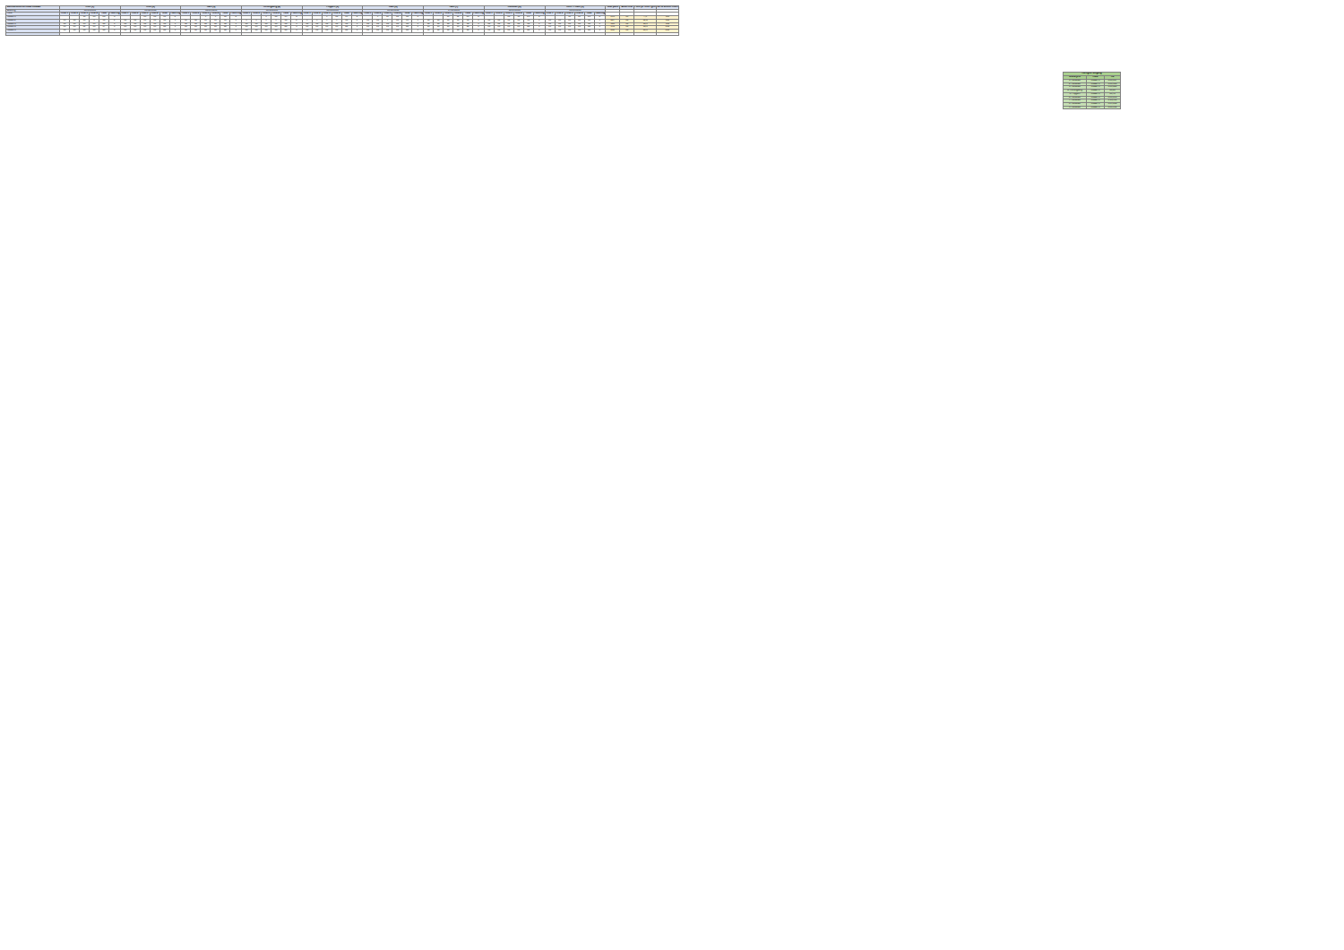| Danmarksmesterskab CODAN | RCC (1) | RCC (2) | RBC (3) | Helsingborg (4) | Filippen (5) | RBC (6) | RBC (7) | Roskilde (8) | RCC - Finale (9) | Total point | Antal heat | Point pr. heat i gns. | Ca 15 bedste heats |
| Afdeling | 30.03.2016 | 20.04.2016 | 04.05.2016 | 03.06.2016 | 04.06.2016 | 05.08.2016 | 17.08.2016 | 14.09.2016 | 16.09.2016 | | | | |
| Hold | Heat 1 | Heat 2 | Heat 3 | Heat 4 | Total | Placering | Heat 1 | Heat 2 | Heat 3 | Heat 4 | Total | Placering | Heat 1 | Heat 2 | Heat 3 | Heat 4 | Total | Placering | Heat 1 | Heat 2 | Heat 3 | Heat 4 | Total | Placering | Heat 1 | Heat 2 | Heat 3 | Heat 4 | Total | Placering | Heat 1 | Heat 2 | Heat 3 | Heat 4 | Total | Placering | Heat 1 | Heat 2 | Heat 3 | Heat 4 | Total | Placering | Heat 1 | Heat 2 | Heat 3 | Heat 4 | Total | Placering | Heat 1 | Heat 2 | Heat 3 | Heat 4 | Total | Placering | | | | |
| Codan 1 | | | 11 | 15 | 26 | 3 | | | 15 | 16 | 31 | 2 | | | 9 | 9 | 18 | 4 | | | 9 | 10 | 19 | 4 | | | 9 | 10 | 19 | 4 | | 9 | 11 | 10 | 30 | 3 | | | 11 | 12 | 23 | 4 | | | 10 | 11 | 21 | 4 | | | 11 | 12 | 23 | 4 | 285 | 38 | 7,5 | 101 |
| Codan 2 | 13 | 14 | 14 | 9 | 50 | 2 | 14 | 14 | 13 | 13 | 54 | 1 | 11 | 14 | 13 | 15 | 53 | 1 | 9 | 9 | 9 | 9 | 36 | 2 | 9 | 9 | 9 | 9 | 36 | 2 | 14 | 14 | 9 | 14 | 51 | 1 | 14 | 14 | 14 | 14 | 56 | 1 | 14 | 14 | 14 | 14 | 56 | 1 | 14 | 14 | 14 | 14 | 56 | 1 | 447 | 36 | 12,4 | 158 |
| Codan 3 | 16 | 14 | 15 | 15 | 60 | 1 | 14 | 14 | 14 | 14 | 56 | 1 | 14 | 14 | 14 | 14 | 56 | 1 | 14 | 14 | 14 | 14 | 56 | 1 | 14 | 14 | 14 | 14 | 56 | 1 | 14 | 14 | 14 | 14 | 56 | 1 | 14 | 14 | 14 | 14 | 56 | 1 | 14 | 14 | 14 | 14 | 56 | 1 | 14 | 14 | 14 | 14 | 56 | 1 | 508 | 36 | 14,1 | 180 |
| Codan 4 | 15 | 15 | 12 | 15 | 57 | 1 | 15 | 15 | 15 | 15 | 60 | 1 | 15 | 15 | 15 | 15 | 60 | 1 | 15 | 15 | 15 | 15 | 60 | 1 | 15 | 15 | 15 | 15 | 60 | 1 | 15 | 15 | 15 | 15 | 60 | 1 | 15 | 15 | 15 | 15 | 60 | 1 | 15 | 15 | 15 | 15 | 60 | 1 | 15 | 15 | 15 | 15 | 60 | 1 | 594 | 36 | 16,5 | 230 |
| Codan 5 | 16 | 16 | 16 | 16 | 64 | 1 | 16 | 16 | 16 | 16 | 64 | 1 | 16 | 16 | 16 | 16 | 64 | 1 | 16 | 16 | 16 | 16 | 64 | 1 | 16 | 16 | 16 | 16 | 64 | 1 | 16 | 16 | 16 | 16 | 64 | 1 | 16 | 16 | 16 | 16 | 64 | 1 | 16 | 16 | 16 | 16 | 64 | 1 | 16 | 16 | 16 | 16 | 64 | 1 | 652 | 36 | 18,1 | 258 |
| Hurtigste omgang |
| Grand prix | Hold | Tid |
| 1. Roskilde | Codan 5 | 1:28,837 |
| 2. Roskilde | Codan 5 | 1:28,533 |
| 3. Roskilde | Codan 3 | 1:28,441 |
| 4. Helsingborg | Codan 5 | 58,10 |
| 5. Filippen | Codan 5 | 58,76 |
| 6. Roskilde | Codan 5 | 1:28,093 |
| 7. Roskilde | Codan 5 | 1:28,911 |
| 8. Roskilde | Codan 5 | 1:29,014 |
| 9. Roskilde | Codan 5 | 1:28,192 |